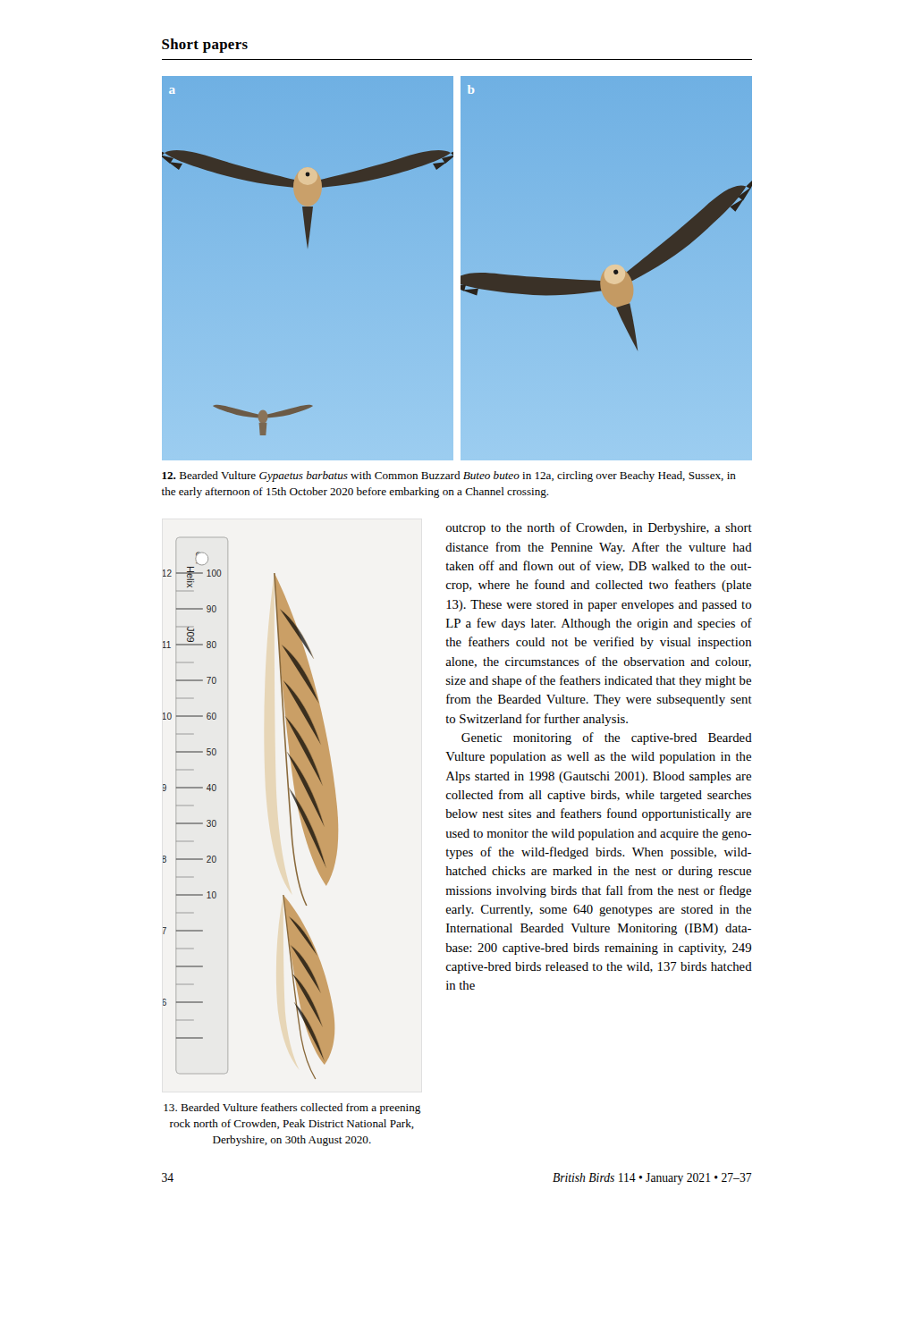Short papers
a Roger Charlwood
b Roger Charlwood
12. Bearded Vulture Gypaetus barbatus with Common Buzzard Buteo buteo in 12a, circling over Beachy Head, Sussex, in the early afternoon of 15th October 2020 before embarking on a Channel crossing.
CM 100 90 80 70 60 50 40 30 20 10 12 11 10 9 8 7 6 Helix J09 Louis Phipps/Vulture Conservation Foundation
13. Bearded Vulture feathers collected from a preening rock north of Crowden, Peak District National Park, Derbyshire, on 30th August 2020.
outcrop to the north of Crowden, in Derbyshire, a short distance from the Pennine Way. After the vulture had taken off and flown out of view, DB walked to the outcrop, where he found and collected two feathers (plate 13). These were stored in paper envelopes and passed to LP a few days later. Although the origin and species of the feathers could not be verified by visual inspection alone, the circumstances of the observation and colour, size and shape of the feathers indicated that they might be from the Bearded Vulture. They were subsequently sent to Switzerland for further analysis.
Genetic monitoring of the captive-bred Bearded Vulture population as well as the wild population in the Alps started in 1998 (Gautschi 2001). Blood samples are collected from all captive birds, while targeted searches below nest sites and feathers found opportunistically are used to monitor the wild population and acquire the genotypes of the wild-fledged birds. When possible, wild-hatched chicks are marked in the nest or during rescue missions involving birds that fall from the nest or fledge early. Currently, some 640 genotypes are stored in the International Bearded Vulture Monitoring (IBM) database: 200 captive-bred birds remaining in captivity, 249 captive-bred birds released to the wild, 137 birds hatched in the
34 British Birds 114 • January 2021 • 27–37